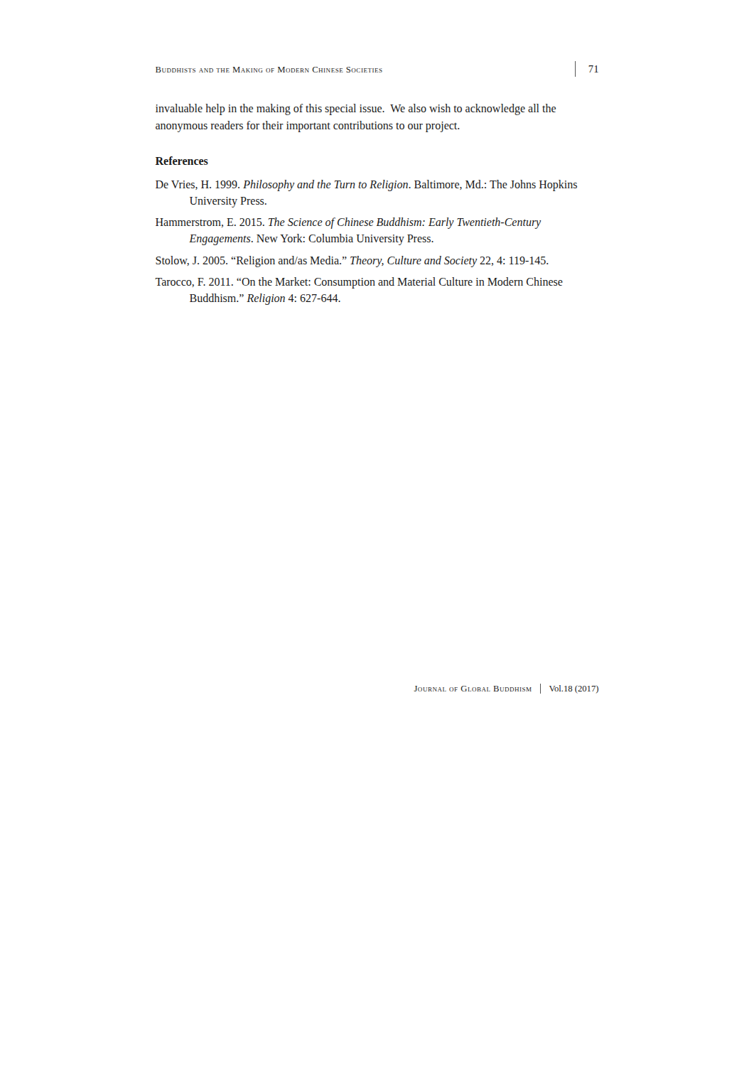Buddhists and the Making of Modern Chinese Societies 71
invaluable help in the making of this special issue. We also wish to acknowledge all the anonymous readers for their important contributions to our project.
References
De Vries, H. 1999. Philosophy and the Turn to Religion. Baltimore, Md.: The Johns Hopkins University Press.
Hammerstrom, E. 2015. The Science of Chinese Buddhism: Early Twentieth-Century Engagements. New York: Columbia University Press.
Stolow, J. 2005. “Religion and/as Media.” Theory, Culture and Society 22, 4: 119-145.
Tarocco, F. 2011. “On the Market: Consumption and Material Culture in Modern Chinese Buddhism.” Religion 4: 627-644.
Journal of Global Buddhism Vol.18 (2017)